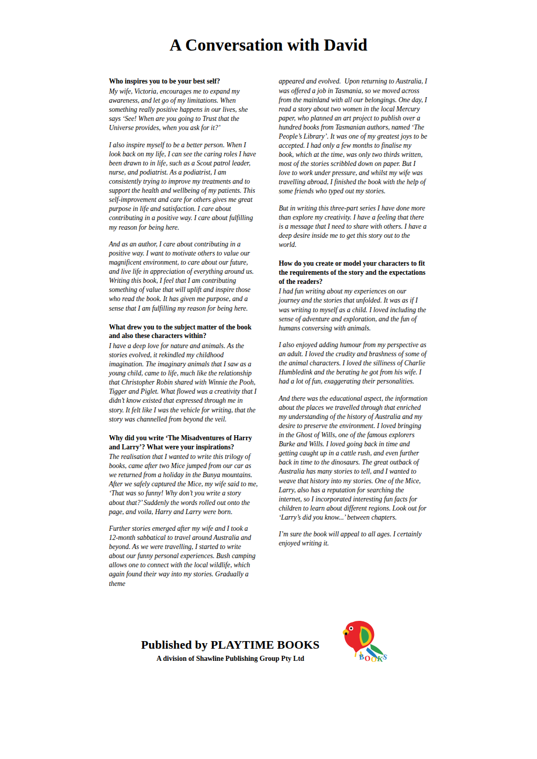A Conversation with David
Who inspires you to be your best self?
My wife, Victoria, encourages me to expand my awareness, and let go of my limitations. When something really positive happens in our lives, she says ‘See! When are you going to Trust that the Universe provides, when you ask for it?’
I also inspire myself to be a better person. When I look back on my life, I can see the caring roles I have been drawn to in life, such as a Scout patrol leader, nurse, and podiatrist. As a podiatrist, I am consistently trying to improve my treatments and to support the health and wellbeing of my patients. This self-improvement and care for others gives me great purpose in life and satisfaction. I care about contributing in a positive way. I care about fulfilling my reason for being here.
And as an author, I care about contributing in a positive way. I want to motivate others to value our magnificent environment, to care about our future, and live life in appreciation of everything around us. Writing this book, I feel that I am contributing something of value that will uplift and inspire those who read the book. It has given me purpose, and a sense that I am fulfilling my reason for being here.
What drew you to the subject matter of the book and also these characters within?
I have a deep love for nature and animals. As the stories evolved, it rekindled my childhood imagination. The imaginary animals that I saw as a young child, came to life, much like the relationship that Christopher Robin shared with Winnie the Pooh, Tigger and Piglet. What flowed was a creativity that I didn’t know existed that expressed through me in story. It felt like I was the vehicle for writing, that the story was channelled from beyond the veil.
Why did you write ‘The Misadventures of Harry and Larry’? What were your inspirations?
The realisation that I wanted to write this trilogy of books, came after two Mice jumped from our car as we returned from a holiday in the Bunya mountains. After we safely captured the Mice, my wife said to me, ‘That was so funny! Why don’t you write a story about that?’ Suddenly the words rolled out onto the page, and voila, Harry and Larry were born.
Further stories emerged after my wife and I took a 12-month sabbatical to travel around Australia and beyond. As we were travelling, I started to write about our funny personal experiences. Bush camping allows one to connect with the local wildlife, which again found their way into my stories. Gradually a theme
appeared and evolved. Upon returning to Australia, I was offered a job in Tasmania, so we moved across from the mainland with all our belongings. One day, I read a story about two women in the local Mercury paper, who planned an art project to publish over a hundred books from Tasmanian authors, named ‘The People’s Library’. It was one of my greatest joys to be accepted. I had only a few months to finalise my book, which at the time, was only two thirds written, most of the stories scribbled down on paper. But I love to work under pressure, and whilst my wife was travelling abroad, I finished the book with the help of some friends who typed out my stories.
But in writing this three-part series I have done more than explore my creativity. I have a feeling that there is a message that I need to share with others. I have a deep desire inside me to get this story out to the world.
How do you create or model your characters to fit the requirements of the story and the expectations of the readers?
I had fun writing about my experiences on our journey and the stories that unfolded. It was as if I was writing to myself as a child. I loved including the sense of adventure and exploration, and the fun of humans conversing with animals.
I also enjoyed adding humour from my perspective as an adult. I loved the crudity and brashness of some of the animal characters. I loved the silliness of Charlie Humbledink and the berating he got from his wife. I had a lot of fun, exaggerating their personalities.
And there was the educational aspect, the information about the places we travelled through that enriched my understanding of the history of Australia and my desire to preserve the environment. I loved bringing in the Ghost of Wills, one of the famous explorers Burke and Wills. I loved going back in time and getting caught up in a cattle rush, and even further back in time to the dinosaurs. The great outback of Australia has many stories to tell, and I wanted to weave that history into my stories. One of the Mice, Larry, also has a reputation for searching the internet, so I incorporated interesting fun facts for children to learn about different regions. Look out for ‘Larry’s did you know...’ between chapters.
I’m sure the book will appeal to all ages. I certainly enjoyed writing it.
Published by PLAYTIME BOOKS
A division of Shawline Publishing Group Pty Ltd
B O O K S